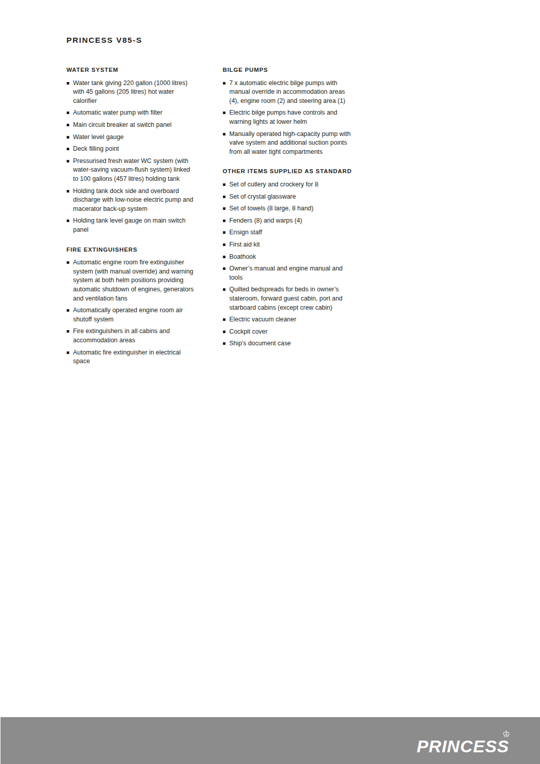Princess V85-S
Water System
Water tank giving 220 gallon (1000 litres) with 45 gallons (205 litres) hot water calorifier
Automatic water pump with filter
Main circuit breaker at switch panel
Water level gauge
Deck filling point
Pressurised fresh water WC system (with water-saving vacuum-flush system) linked to 100 gallons (457 litres) holding tank
Holding tank dock side and overboard discharge with low-noise electric pump and macerator back-up system
Holding tank level gauge on main switch panel
Fire Extinguishers
Automatic engine room fire extinguisher system (with manual override) and warning system at both helm positions providing automatic shutdown of engines, generators and ventilation fans
Automatically operated engine room air shutoff system
Fire extinguishers in all cabins and accommodation areas
Automatic fire extinguisher in electrical space
Bilge Pumps
7 x automatic electric bilge pumps with manual override in accommodation areas (4), engine room (2) and steering area (1)
Electric bilge pumps have controls and warning lights at lower helm
Manually operated high-capacity pump with valve system and additional suction points from all water tight compartments
Other Items Supplied as Standard
Set of cutlery and crockery for 8
Set of crystal glassware
Set of towels (8 large, 8 hand)
Fenders (8) and warps (4)
Ensign staff
First aid kit
Boathook
Owner’s manual and engine manual and tools
Quilted bedspreads for beds in owner’s stateroom, forward guest cabin, port and starboard cabins (except crew cabin)
Electric vacuum cleaner
Cockpit cover
Ship’s document case
♔ PRINCESS